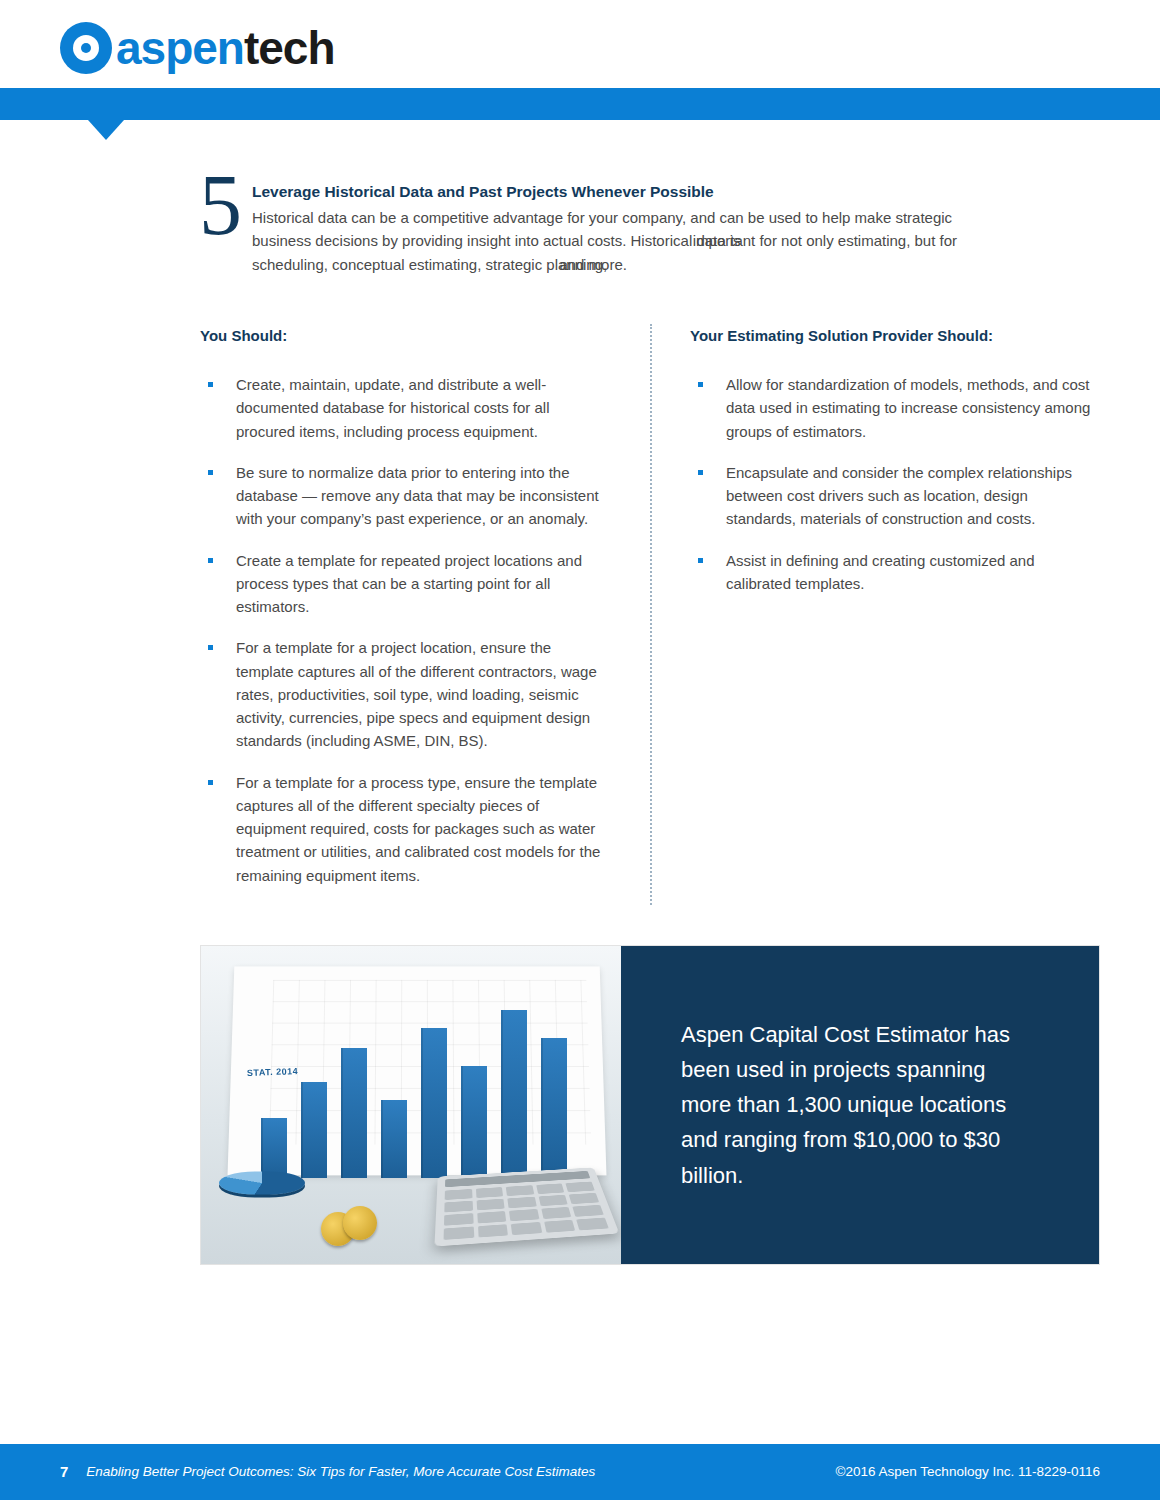aspentech
5
Leverage Historical Data and Past Projects Whenever Possible
Historical data can be a competitive advantage for your company, and can be used to help make strategic business decisions by providing insight into actual costs. Historical data is important for not only estimating, but for scheduling, conceptual estimating, strategic planning, and more.
You Should:
Create, maintain, update, and distribute a well-documented database for historical costs for all procured items, including process equipment.
Be sure to normalize data prior to entering into the database — remove any data that may be inconsistent with your company’s past experience, or an anomaly.
Create a template for repeated project locations and process types that can be a starting point for all estimators.
For a template for a project location, ensure the template captures all of the different contractors, wage rates, productivities, soil type, wind loading, seismic activity, currencies, pipe specs and equipment design standards (including ASME, DIN, BS).
For a template for a process type, ensure the template captures all of the different specialty pieces of equipment required, costs for packages such as water treatment or utilities, and calibrated cost models for the remaining equipment items.
Your Estimating Solution Provider Should:
Allow for standardization of models, methods, and cost data used in estimating to increase consistency among groups of estimators.
Encapsulate and consider the complex relationships between cost drivers such as location, design standards, materials of construction and costs.
Assist in defining and creating customized and calibrated templates.
STAT. 2014
Aspen Capital Cost Estimator has been used in projects spanning more than 1,300 unique locations and ranging from $10,000 to $30 billion.
7 Enabling Better Project Outcomes: Six Tips for Faster, More Accurate Cost Estimates ©2016 Aspen Technology Inc. 11-8229-0116